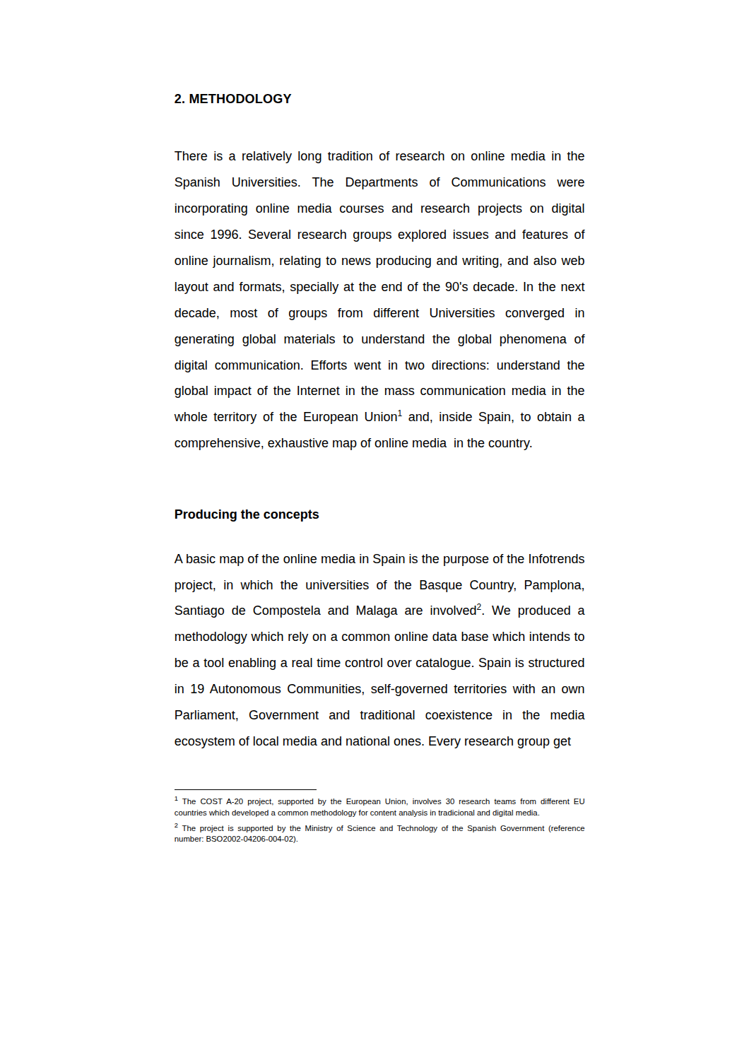2. METHODOLOGY
There is a relatively long tradition of research on online media in the Spanish Universities. The Departments of Communications were incorporating online media courses and research projects on digital since 1996. Several research groups explored issues and features of online journalism, relating to news producing and writing, and also web layout and formats, specially at the end of the 90's decade. In the next decade, most of groups from different Universities converged in generating global materials to understand the global phenomena of digital communication. Efforts went in two directions: understand the global impact of the Internet in the mass communication media in the whole territory of the European Union1 and, inside Spain, to obtain a comprehensive, exhaustive map of online media in the country.
Producing the concepts
A basic map of the online media in Spain is the purpose of the Infotrends project, in which the universities of the Basque Country, Pamplona, Santiago de Compostela and Malaga are involved2. We produced a methodology which rely on a common online data base which intends to be a tool enabling a real time control over catalogue. Spain is structured in 19 Autonomous Communities, self-governed territories with an own Parliament, Government and traditional coexistence in the media ecosystem of local media and national ones. Every research group get
1 The COST A-20 project, supported by the European Union, involves 30 research teams from different EU countries which developed a common methodology for content analysis in tradicional and digital media.
2 The project is supported by the Ministry of Science and Technology of the Spanish Government (reference number: BSO2002-04206-004-02).